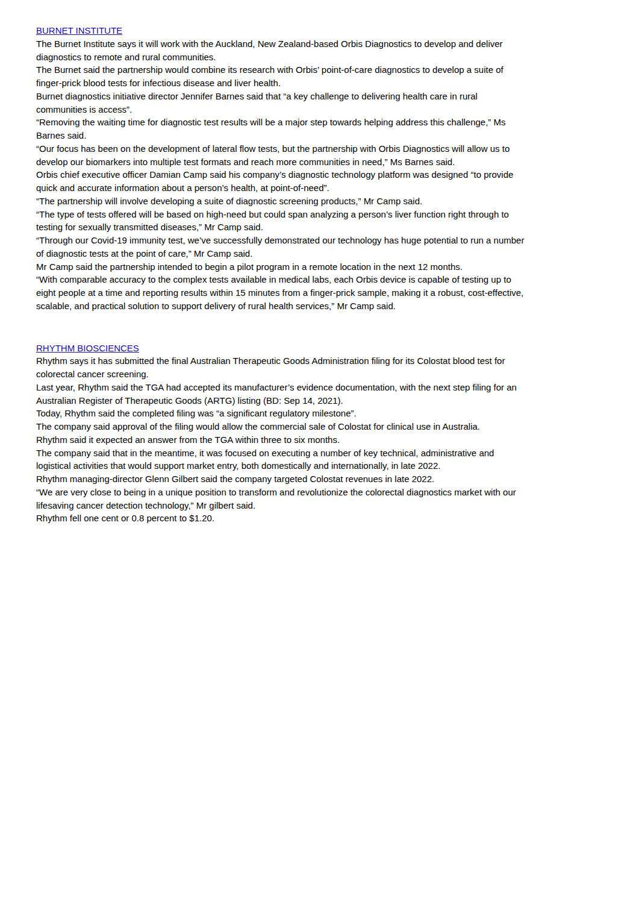BURNET INSTITUTE
The Burnet Institute says it will work with the Auckland, New Zealand-based Orbis Diagnostics to develop and deliver diagnostics to remote and rural communities.
The Burnet said the partnership would combine its research with Orbis’ point-of-care diagnostics to develop a suite of finger-prick blood tests for infectious disease and liver health.
Burnet diagnostics initiative director Jennifer Barnes said that “a key challenge to delivering health care in rural communities is access”.
“Removing the waiting time for diagnostic test results will be a major step towards helping address this challenge,” Ms Barnes said.
“Our focus has been on the development of lateral flow tests, but the partnership with Orbis Diagnostics will allow us to develop our biomarkers into multiple test formats and reach more communities in need,” Ms Barnes said.
Orbis chief executive officer Damian Camp said his company’s diagnostic technology platform was designed “to provide quick and accurate information about a person’s health, at point-of-need”.
“The partnership will involve developing a suite of diagnostic screening products,” Mr Camp said.
“The type of tests offered will be based on high-need but could span analyzing a person’s liver function right through to testing for sexually transmitted diseases,” Mr Camp said.
“Through our Covid-19 immunity test, we’ve successfully demonstrated our technology has huge potential to run a number of diagnostic tests at the point of care,” Mr Camp said.
Mr Camp said the partnership intended to begin a pilot program in a remote location in the next 12 months.
“With comparable accuracy to the complex tests available in medical labs, each Orbis device is capable of testing up to eight people at a time and reporting results within 15 minutes from a finger-prick sample, making it a robust, cost-effective, scalable, and practical solution to support delivery of rural health services,” Mr Camp said.
RHYTHM BIOSCIENCES
Rhythm says it has submitted the final Australian Therapeutic Goods Administration filing for its Colostat blood test for colorectal cancer screening.
Last year, Rhythm said the TGA had accepted its manufacturer’s evidence documentation, with the next step filing for an Australian Register of Therapeutic Goods (ARTG) listing (BD: Sep 14, 2021).
Today, Rhythm said the completed filing was “a significant regulatory milestone”.
The company said approval of the filing would allow the commercial sale of Colostat for clinical use in Australia.
Rhythm said it expected an answer from the TGA within three to six months.
The company said that in the meantime, it was focused on executing a number of key technical, administrative and logistical activities that would support market entry, both domestically and internationally, in late 2022.
Rhythm managing-director Glenn Gilbert said the company targeted Colostat revenues in late 2022.
“We are very close to being in a unique position to transform and revolutionize the colorectal diagnostics market with our lifesaving cancer detection technology,” Mr gilbert said.
Rhythm fell one cent or 0.8 percent to $1.20.